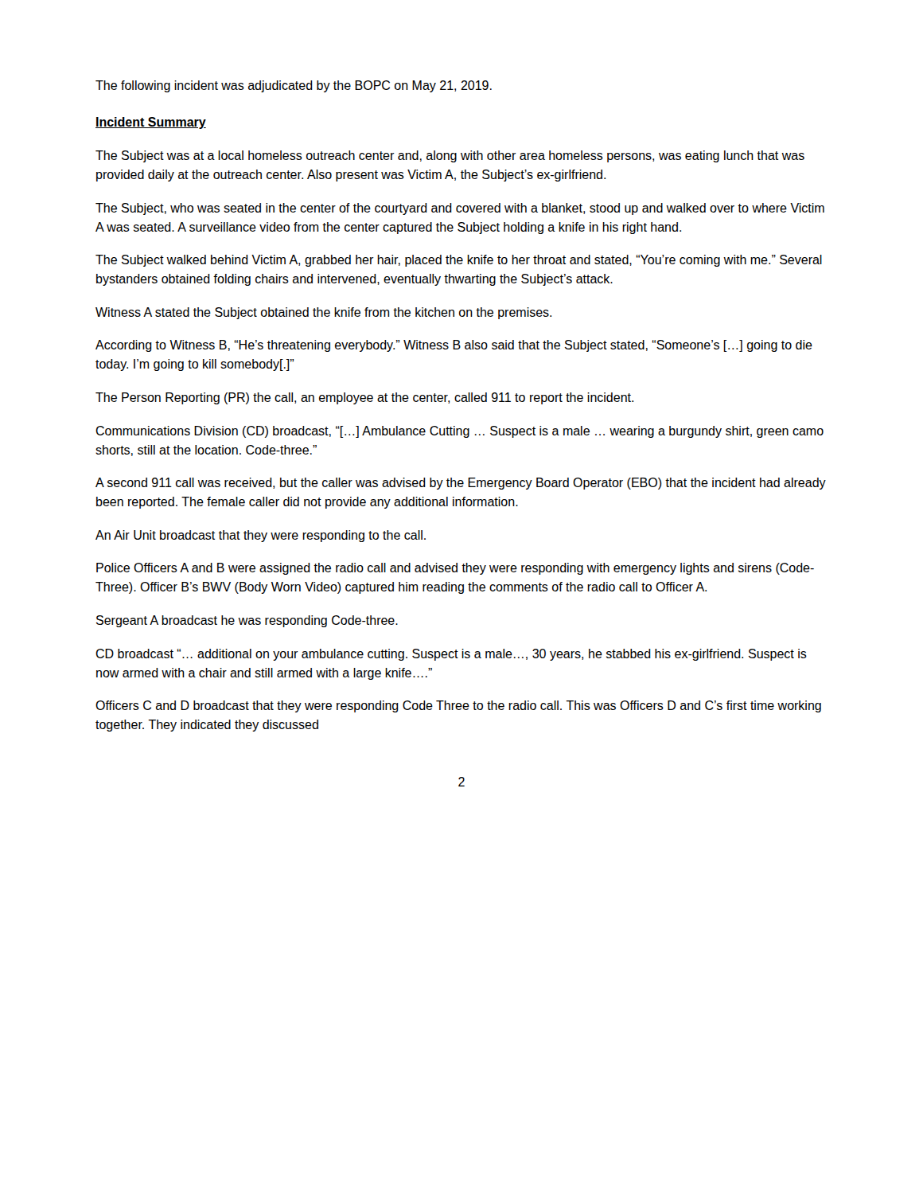The following incident was adjudicated by the BOPC on May 21, 2019.
Incident Summary
The Subject was at a local homeless outreach center and, along with other area homeless persons, was eating lunch that was provided daily at the outreach center. Also present was Victim A, the Subject’s ex-girlfriend.
The Subject, who was seated in the center of the courtyard and covered with a blanket, stood up and walked over to where Victim A was seated. A surveillance video from the center captured the Subject holding a knife in his right hand.
The Subject walked behind Victim A, grabbed her hair, placed the knife to her throat and stated, “You’re coming with me.” Several bystanders obtained folding chairs and intervened, eventually thwarting the Subject’s attack.
Witness A stated the Subject obtained the knife from the kitchen on the premises.
According to Witness B, “He’s threatening everybody.” Witness B also said that the Subject stated, “Someone’s […] going to die today. I’m going to kill somebody[.]”
The Person Reporting (PR) the call, an employee at the center, called 911 to report the incident.
Communications Division (CD) broadcast, “[…] Ambulance Cutting … Suspect is a male … wearing a burgundy shirt, green camo shorts, still at the location. Code-three.”
A second 911 call was received, but the caller was advised by the Emergency Board Operator (EBO) that the incident had already been reported. The female caller did not provide any additional information.
An Air Unit broadcast that they were responding to the call.
Police Officers A and B were assigned the radio call and advised they were responding with emergency lights and sirens (Code-Three). Officer B’s BWV (Body Worn Video) captured him reading the comments of the radio call to Officer A.
Sergeant A broadcast he was responding Code-three.
CD broadcast “… additional on your ambulance cutting. Suspect is a male…, 30 years, he stabbed his ex-girlfriend. Suspect is now armed with a chair and still armed with a large knife….”
Officers C and D broadcast that they were responding Code Three to the radio call. This was Officers D and C’s first time working together. They indicated they discussed
2